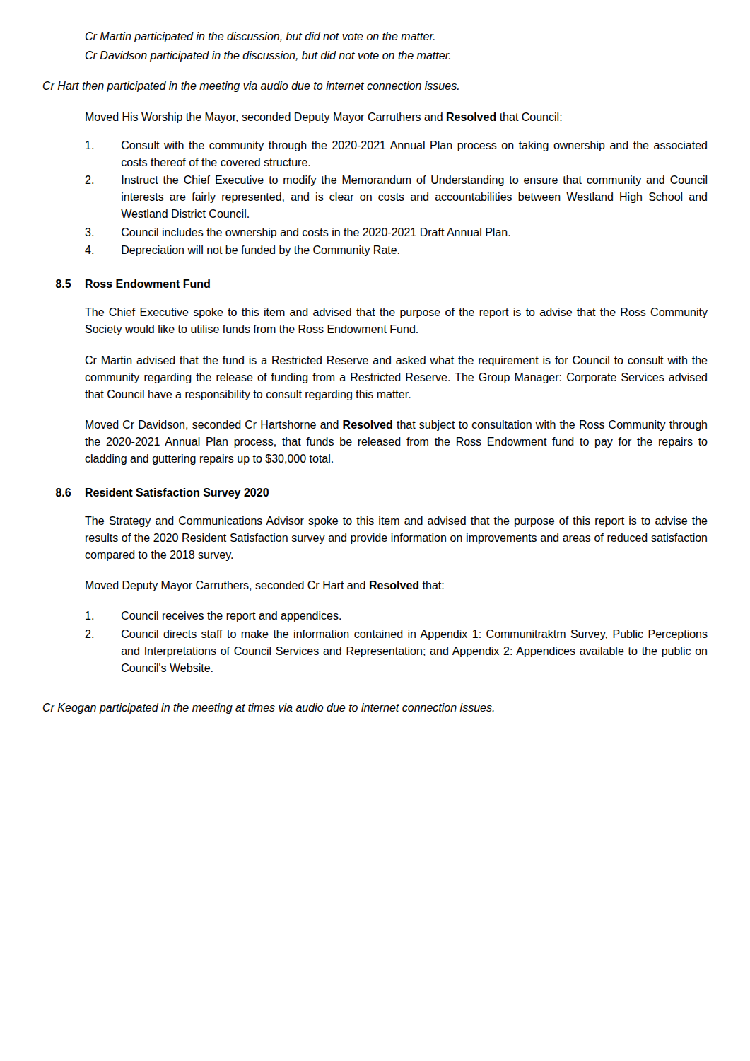Cr Martin participated in the discussion, but did not vote on the matter.
Cr Davidson participated in the discussion, but did not vote on the matter.
Cr Hart then participated in the meeting via audio due to internet connection issues.
Moved His Worship the Mayor, seconded Deputy Mayor Carruthers and Resolved that Council:
Consult with the community through the 2020-2021 Annual Plan process on taking ownership and the associated costs thereof of the covered structure.
Instruct the Chief Executive to modify the Memorandum of Understanding to ensure that community and Council interests are fairly represented, and is clear on costs and accountabilities between Westland High School and Westland District Council.
Council includes the ownership and costs in the 2020-2021 Draft Annual Plan.
Depreciation will not be funded by the Community Rate.
8.5 Ross Endowment Fund
The Chief Executive spoke to this item and advised that the purpose of the report is to advise that the Ross Community Society would like to utilise funds from the Ross Endowment Fund.
Cr Martin advised that the fund is a Restricted Reserve and asked what the requirement is for Council to consult with the community regarding the release of funding from a Restricted Reserve. The Group Manager: Corporate Services advised that Council have a responsibility to consult regarding this matter.
Moved Cr Davidson, seconded Cr Hartshorne and Resolved that subject to consultation with the Ross Community through the 2020-2021 Annual Plan process, that funds be released from the Ross Endowment fund to pay for the repairs to cladding and guttering repairs up to $30,000 total.
8.6 Resident Satisfaction Survey 2020
The Strategy and Communications Advisor spoke to this item and advised that the purpose of this report is to advise the results of the 2020 Resident Satisfaction survey and provide information on improvements and areas of reduced satisfaction compared to the 2018 survey.
Moved Deputy Mayor Carruthers, seconded Cr Hart and Resolved that:
Council receives the report and appendices.
Council directs staff to make the information contained in Appendix 1: Communitraktm Survey, Public Perceptions and Interpretations of Council Services and Representation; and Appendix 2: Appendices available to the public on Council's Website.
Cr Keogan participated in the meeting at times via audio due to internet connection issues.